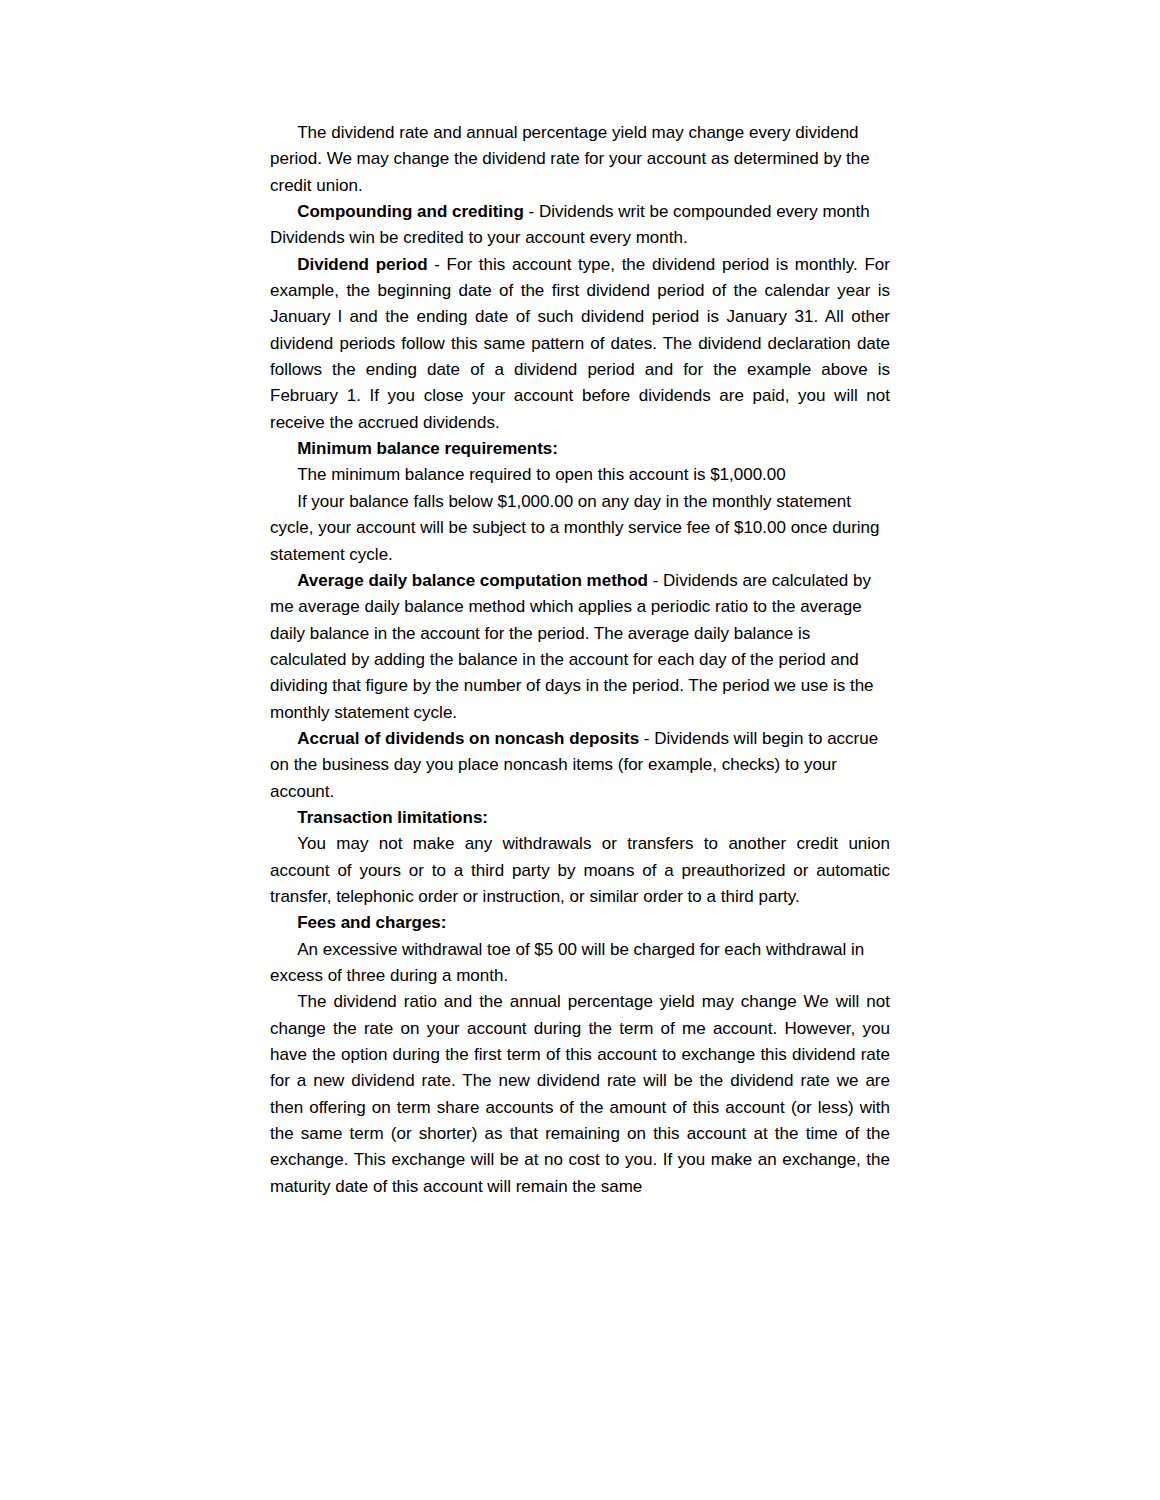The dividend rate and annual percentage yield may change every dividend period. We may change the dividend rate for your account as determined by the credit union.
Compounding and crediting - Dividends writ be compounded every month Dividends win be credited to your account every month.
Dividend period - For this account type, the dividend period is monthly. For example, the beginning date of the first dividend period of the calendar year is January l and the ending date of such dividend period is January 31. All other dividend periods follow this same pattern of dates. The dividend declaration date follows the ending date of a dividend period and for the example above is February 1. If you close your account before dividends are paid, you will not receive the accrued dividends.
Minimum balance requirements:
The minimum balance required to open this account is $1,000.00
If your balance falls below $1,000.00 on any day in the monthly statement cycle, your account will be subject to a monthly service fee of $10.00 once during statement cycle.
Average daily balance computation method - Dividends are calculated by me average daily balance method which applies a periodic ratio to the average daily balance in the account for the period. The average daily balance is calculated by adding the balance in the account for each day of the period and dividing that figure by the number of days in the period. The period we use is the monthly statement cycle.
Accrual of dividends on noncash deposits - Dividends will begin to accrue on the business day you place noncash items (for example, checks) to your account.
Transaction limitations:
You may not make any withdrawals or transfers to another credit union account of yours or to a third party by moans of a preauthorized or automatic transfer, telephonic order or instruction, or similar order to a third party.
Fees and charges:
An excessive withdrawal toe of $5 00 will be charged for each withdrawal in excess of three during a month.
The dividend ratio and the annual percentage yield may change We will not change the rate on your account during the term of me account. However, you have the option during the first term of this account to exchange this dividend rate for a new dividend rate. The new dividend rate will be the dividend rate we are then offering on term share accounts of the amount of this account (or less) with the same term (or shorter) as that remaining on this account at the time of the exchange. This exchange will be at no cost to you. If you make an exchange, the maturity date of this account will remain the same